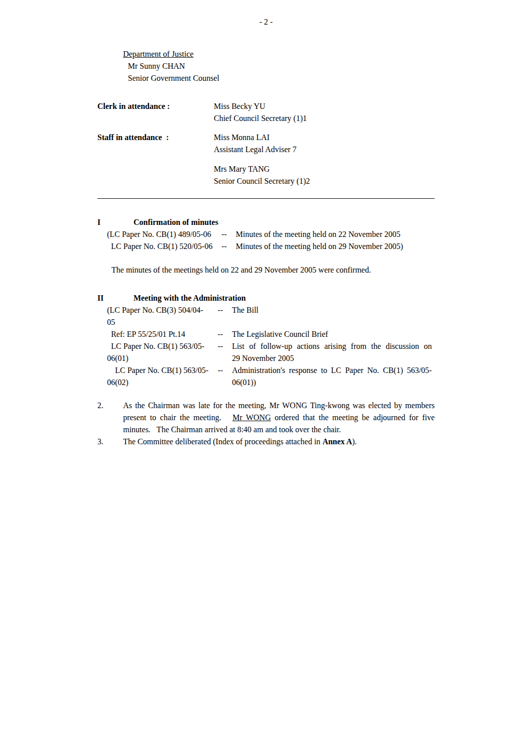- 2 -
Department of Justice
Mr Sunny CHAN
Senior Government Counsel
| Clerk in attendance : | Miss Becky YU Chief Council Secretary (1)1 |
| Staff in attendance : | Miss Monna LAI Assistant Legal Adviser 7 Mrs Mary TANG Senior Council Secretary (1)2 |
| I | Confirmation of minutes |
| (LC Paper No. CB(1) 489/05-06 | -- | Minutes of the meeting held on 22 November 2005 |
| LC Paper No. CB(1) 520/05-06 | -- | Minutes of the meeting held on 29 November 2005) |
The minutes of the meetings held on 22 and 29 November 2005 were confirmed.
| II | Meeting with the Administration |
| (LC Paper No. CB(3) 504/04-05 | -- | The Bill |
| Ref: EP 55/25/01 Pt.14 | -- | The Legislative Council Brief |
| LC Paper No. CB(1) 563/05-06(01) | -- | List of follow-up actions arising from the discussion on 29 November 2005 |
| LC Paper No. CB(1) 563/05-06(02) | -- | Administration's response to LC Paper No. CB(1) 563/05-06(01)) |
| 2. | As the Chairman was late for the meeting, Mr WONG Ting-kwong was elected by members present to chair the meeting. Mr WONG ordered that the meeting be adjourned for five minutes. The Chairman arrived at 8:40 am and took over the chair. |
| 3. | The Committee deliberated (Index of proceedings attached in Annex A ). |